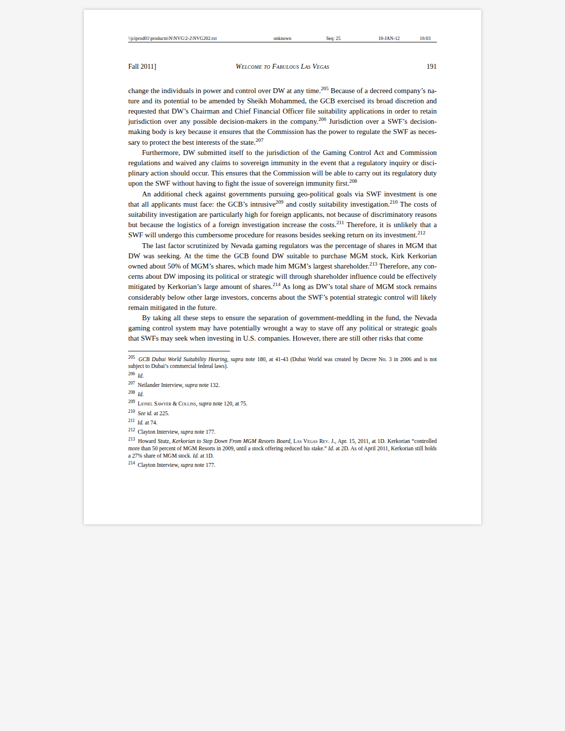\\jciprod01\productn\N\NVG\2-2\NVG202.txt unknown Seq: 2510-JAN-1216:03
Fall 2011] Welcome to Fabulous Las Vegas 191
change the individuals in power and control over DW at any time.205 Because of a decreed company’s nature and its potential to be amended by Sheikh Mohammed, the GCB exercised its broad discretion and requested that DW’s Chairman and Chief Financial Officer file suitability applications in order to retain jurisdiction over any possible decision-makers in the company.206 Jurisdiction over a SWF’s decision-making body is key because it ensures that the Commission has the power to regulate the SWF as necessary to protect the best interests of the state.207
Furthermore, DW submitted itself to the jurisdiction of the Gaming Control Act and Commission regulations and waived any claims to sovereign immunity in the event that a regulatory inquiry or disciplinary action should occur. This ensures that the Commission will be able to carry out its regulatory duty upon the SWF without having to fight the issue of sovereign immunity first.208
An additional check against governments pursuing geo-political goals via SWF investment is one that all applicants must face: the GCB’s intrusive209 and costly suitability investigation.210 The costs of suitability investigation are particularly high for foreign applicants, not because of discriminatory reasons but because the logistics of a foreign investigation increase the costs.211 Therefore, it is unlikely that a SWF will undergo this cumbersome procedure for reasons besides seeking return on its investment.212
The last factor scrutinized by Nevada gaming regulators was the percentage of shares in MGM that DW was seeking. At the time the GCB found DW suitable to purchase MGM stock, Kirk Kerkorian owned about 50% of MGM’s shares, which made him MGM’s largest shareholder.213 Therefore, any concerns about DW imposing its political or strategic will through shareholder influence could be effectively mitigated by Kerkorian’s large amount of shares.214 As long as DW’s total share of MGM stock remains considerably below other large investors, concerns about the SWF’s potential strategic control will likely remain mitigated in the future.
By taking all these steps to ensure the separation of government-meddling in the fund, the Nevada gaming control system may have potentially wrought a way to stave off any political or strategic goals that SWFs may seek when investing in U.S. companies. However, there are still other risks that come
205 GCB Dubai World Suitability Hearing, supra note 180, at 41-43 (Dubai World was created by Decree No. 3 in 2006 and is not subject to Dubai’s commercial federal laws).
206 Id.
207 Neilander Interview, supra note 132.
208 Id.
209 Lionel Sawyer & Collins, supra note 120, at 75.
210 See id. at 225.
211 Id. at 74.
212 Clayton Interview, supra note 177.
213 Howard Stutz, Kerkorian to Step Down From MGM Resorts Board, Las Vegas Rev. J., Apr. 15, 2011, at 1D. Kerkorian “controlled more than 50 percent of MGM Resorts in 2009, until a stock offering reduced his stake.” Id. at 2D. As of April 2011, Kerkorian still holds a 27% share of MGM stock. Id. at 1D.
214 Clayton Interview, supra note 177.